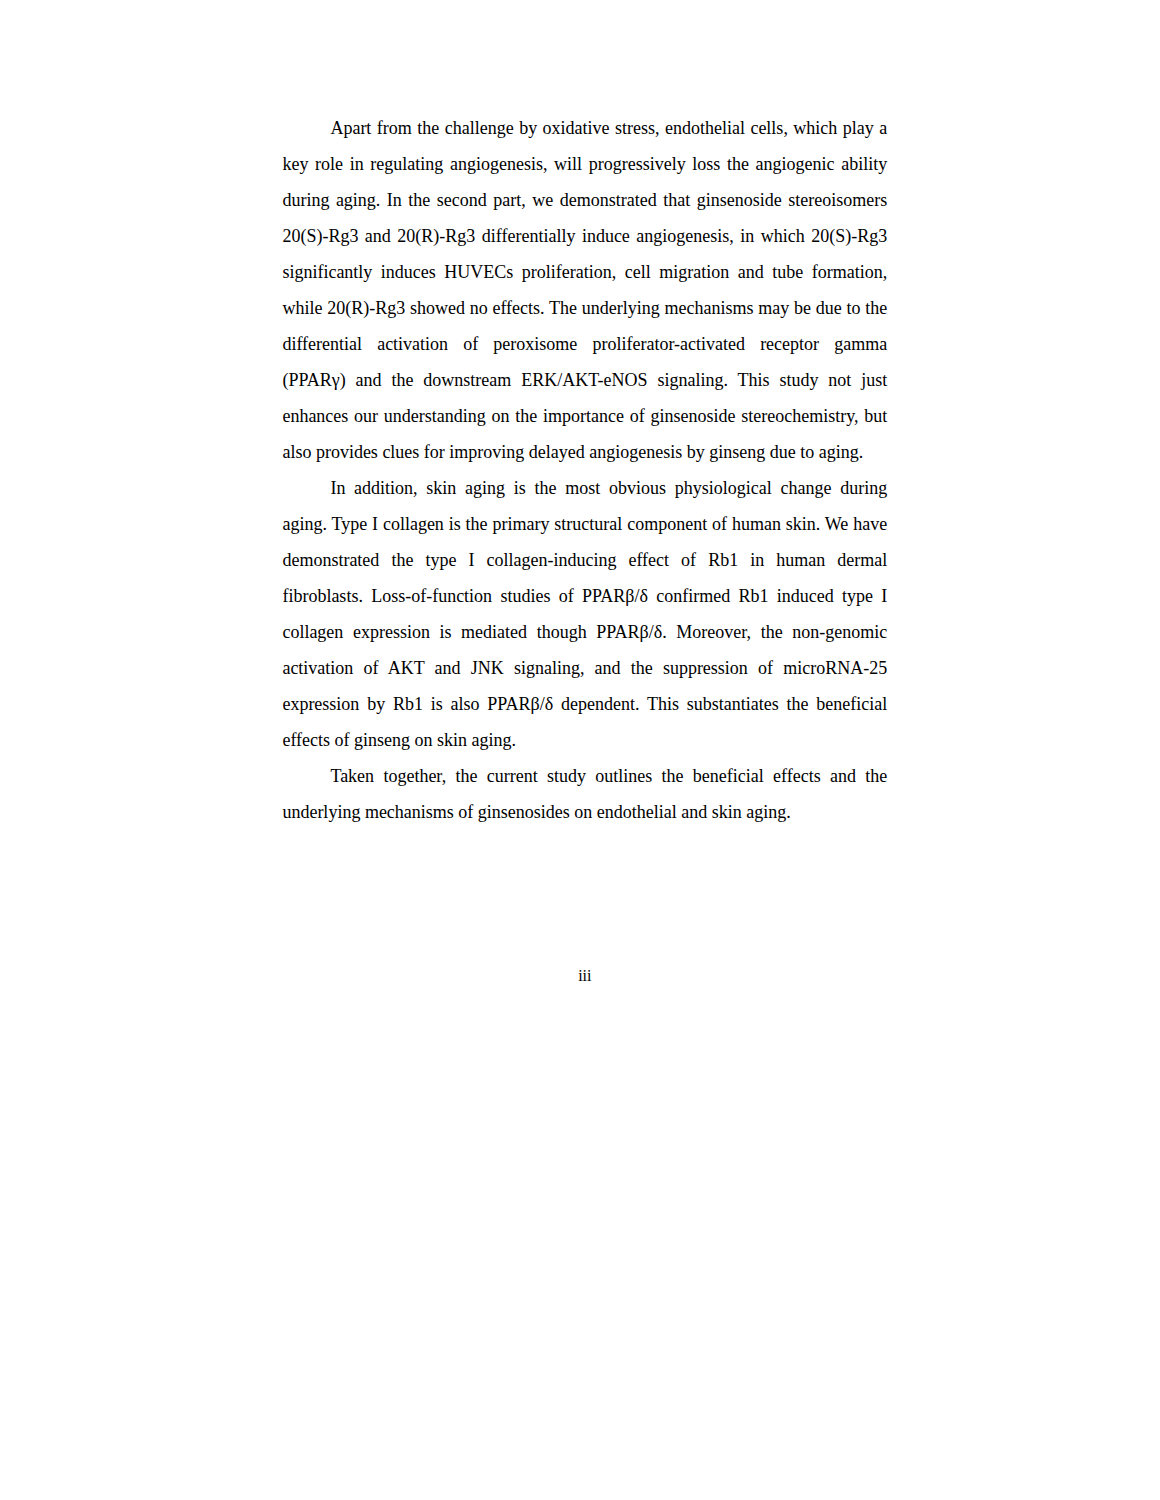Apart from the challenge by oxidative stress, endothelial cells, which play a key role in regulating angiogenesis, will progressively loss the angiogenic ability during aging. In the second part, we demonstrated that ginsenoside stereoisomers 20(S)-Rg3 and 20(R)-Rg3 differentially induce angiogenesis, in which 20(S)-Rg3 significantly induces HUVECs proliferation, cell migration and tube formation, while 20(R)-Rg3 showed no effects. The underlying mechanisms may be due to the differential activation of peroxisome proliferator-activated receptor gamma (PPARγ) and the downstream ERK/AKT-eNOS signaling. This study not just enhances our understanding on the importance of ginsenoside stereochemistry, but also provides clues for improving delayed angiogenesis by ginseng due to aging.
In addition, skin aging is the most obvious physiological change during aging. Type I collagen is the primary structural component of human skin. We have demonstrated the type I collagen-inducing effect of Rb1 in human dermal fibroblasts. Loss-of-function studies of PPARβ/δ confirmed Rb1 induced type I collagen expression is mediated though PPARβ/δ. Moreover, the non-genomic activation of AKT and JNK signaling, and the suppression of microRNA-25 expression by Rb1 is also PPARβ/δ dependent. This substantiates the beneficial effects of ginseng on skin aging.
Taken together, the current study outlines the beneficial effects and the underlying mechanisms of ginsenosides on endothelial and skin aging.
iii